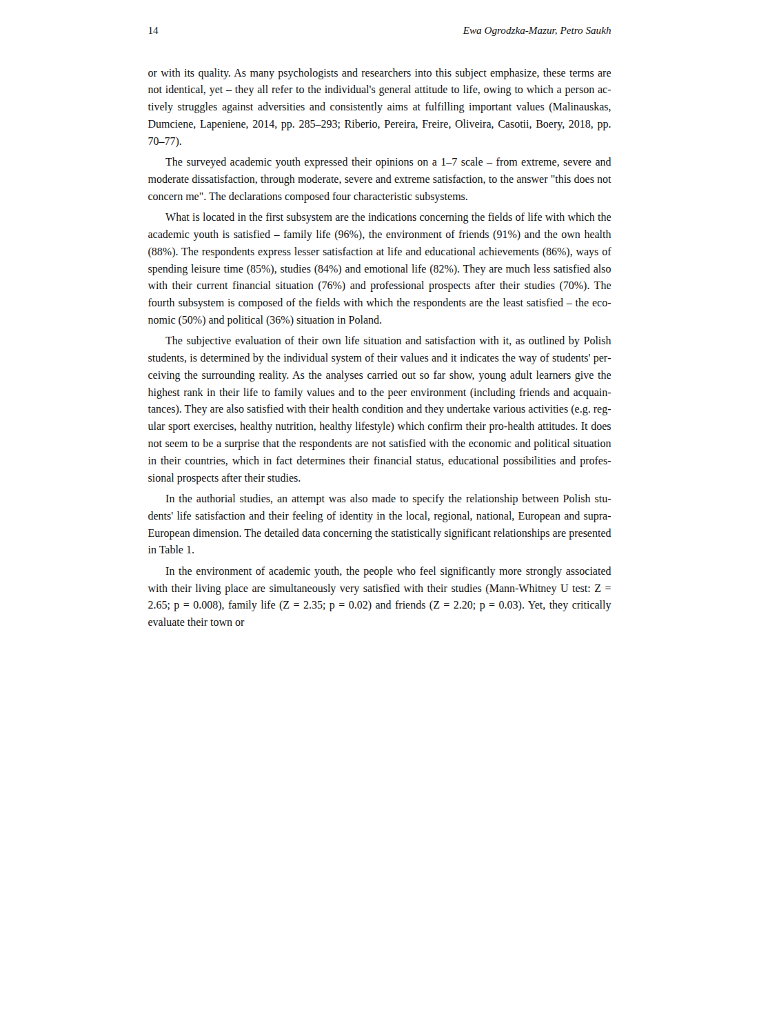14 Ewa Ogrodzka-Mazur, Petro Saukh
or with its quality. As many psychologists and researchers into this subject emphasize, these terms are not identical, yet – they all refer to the individual's general attitude to life, owing to which a person actively struggles against adversities and consistently aims at fulfilling important values (Malinauskas, Dumciene, Lapeniene, 2014, pp. 285–293; Riberio, Pereira, Freire, Oliveira, Casotii, Boery, 2018, pp. 70–77).
The surveyed academic youth expressed their opinions on a 1–7 scale – from extreme, severe and moderate dissatisfaction, through moderate, severe and extreme satisfaction, to the answer "this does not concern me". The declarations composed four characteristic subsystems.
What is located in the first subsystem are the indications concerning the fields of life with which the academic youth is satisfied – family life (96%), the environment of friends (91%) and the own health (88%). The respondents express lesser satisfaction at life and educational achievements (86%), ways of spending leisure time (85%), studies (84%) and emotional life (82%). They are much less satisfied also with their current financial situation (76%) and professional prospects after their studies (70%). The fourth subsystem is composed of the fields with which the respondents are the least satisfied – the economic (50%) and political (36%) situation in Poland.
The subjective evaluation of their own life situation and satisfaction with it, as outlined by Polish students, is determined by the individual system of their values and it indicates the way of students' perceiving the surrounding reality. As the analyses carried out so far show, young adult learners give the highest rank in their life to family values and to the peer environment (including friends and acquaintances). They are also satisfied with their health condition and they undertake various activities (e.g. regular sport exercises, healthy nutrition, healthy lifestyle) which confirm their pro-health attitudes. It does not seem to be a surprise that the respondents are not satisfied with the economic and political situation in their countries, which in fact determines their financial status, educational possibilities and professional prospects after their studies.
In the authorial studies, an attempt was also made to specify the relationship between Polish students' life satisfaction and their feeling of identity in the local, regional, national, European and supra-European dimension. The detailed data concerning the statistically significant relationships are presented in Table 1.
In the environment of academic youth, the people who feel significantly more strongly associated with their living place are simultaneously very satisfied with their studies (Mann-Whitney U test: Z = 2.65; p = 0.008), family life (Z = 2.35; p = 0.02) and friends (Z = 2.20; p = 0.03). Yet, they critically evaluate their town or